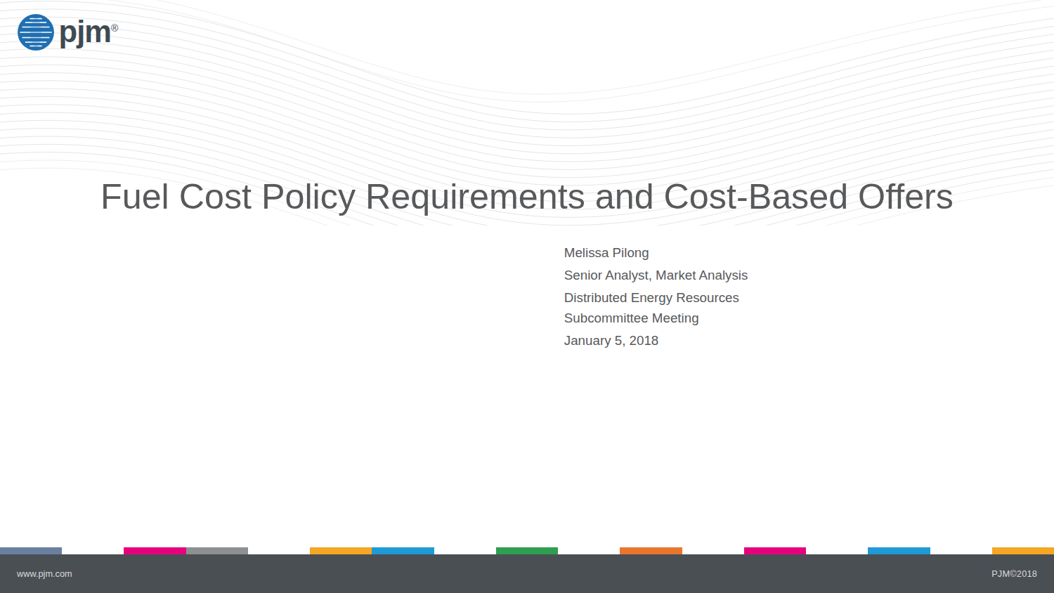pjm®
Fuel Cost Policy Requirements and Cost-Based Offers
Melissa Pilong
Senior Analyst, Market Analysis
Distributed Energy Resources
Subcommittee Meeting
January 5, 2018
www.pjm.com
PJM©2018